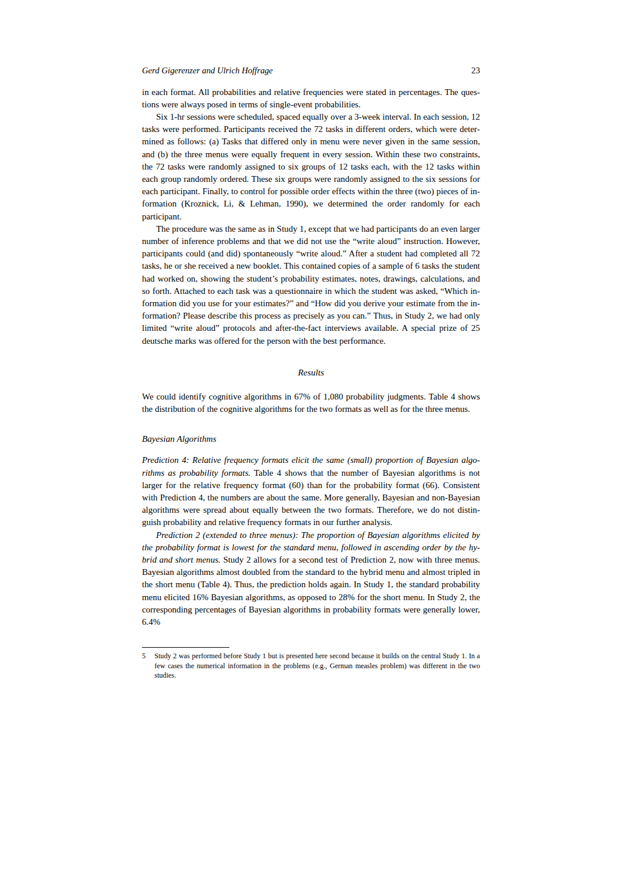Gerd Gigerenzer and Ulrich Hoffrage 23
in each format. All probabilities and relative frequencies were stated in percentages. The questions were always posed in terms of single-event probabilities.
Six 1-hr sessions were scheduled, spaced equally over a 3-week interval. In each session, 12 tasks were performed. Participants received the 72 tasks in different orders, which were determined as follows: (a) Tasks that differed only in menu were never given in the same session, and (b) the three menus were equally frequent in every session. Within these two constraints, the 72 tasks were randomly assigned to six groups of 12 tasks each, with the 12 tasks within each group randomly ordered. These six groups were randomly assigned to the six sessions for each participant. Finally, to control for possible order effects within the three (two) pieces of information (Kroznick, Li, & Lehman, 1990), we determined the order randomly for each participant.
The procedure was the same as in Study 1, except that we had participants do an even larger number of inference problems and that we did not use the “write aloud” instruction. However, participants could (and did) spontaneously “write aloud.” After a student had completed all 72 tasks, he or she received a new booklet. This contained copies of a sample of 6 tasks the student had worked on, showing the student’s probability estimates, notes, drawings, calculations, and so forth. Attached to each task was a questionnaire in which the student was asked, “Which information did you use for your estimates?” and “How did you derive your estimate from the information? Please describe this process as precisely as you can.” Thus, in Study 2, we had only limited “write aloud” protocols and after-the-fact interviews available. A special prize of 25 deutsche marks was offered for the person with the best performance.
Results
We could identify cognitive algorithms in 67% of 1,080 probability judgments. Table 4 shows the distribution of the cognitive algorithms for the two formats as well as for the three menus.
Bayesian Algorithms
Prediction 4: Relative frequency formats elicit the same (small) proportion of Bayesian algorithms as probability formats. Table 4 shows that the number of Bayesian algorithms is not larger for the relative frequency format (60) than for the probability format (66). Consistent with Prediction 4, the numbers are about the same. More generally, Bayesian and non-Bayesian algorithms were spread about equally between the two formats. Therefore, we do not distinguish probability and relative frequency formats in our further analysis.
Prediction 2 (extended to three menus): The proportion of Bayesian algorithms elicited by the probability format is lowest for the standard menu, followed in ascending order by the hybrid and short menus. Study 2 allows for a second test of Prediction 2, now with three menus. Bayesian algorithms almost doubled from the standard to the hybrid menu and almost tripled in the short menu (Table 4). Thus, the prediction holds again. In Study 1, the standard probability menu elicited 16% Bayesian algorithms, as opposed to 28% for the short menu. In Study 2, the corresponding percentages of Bayesian algorithms in probability formats were generally lower, 6.4%
5
Study 2 was performed before Study 1 but is presented here second because it builds on the central Study 1. In a few cases the numerical information in the problems (e.g., German measles problem) was different in the two studies.